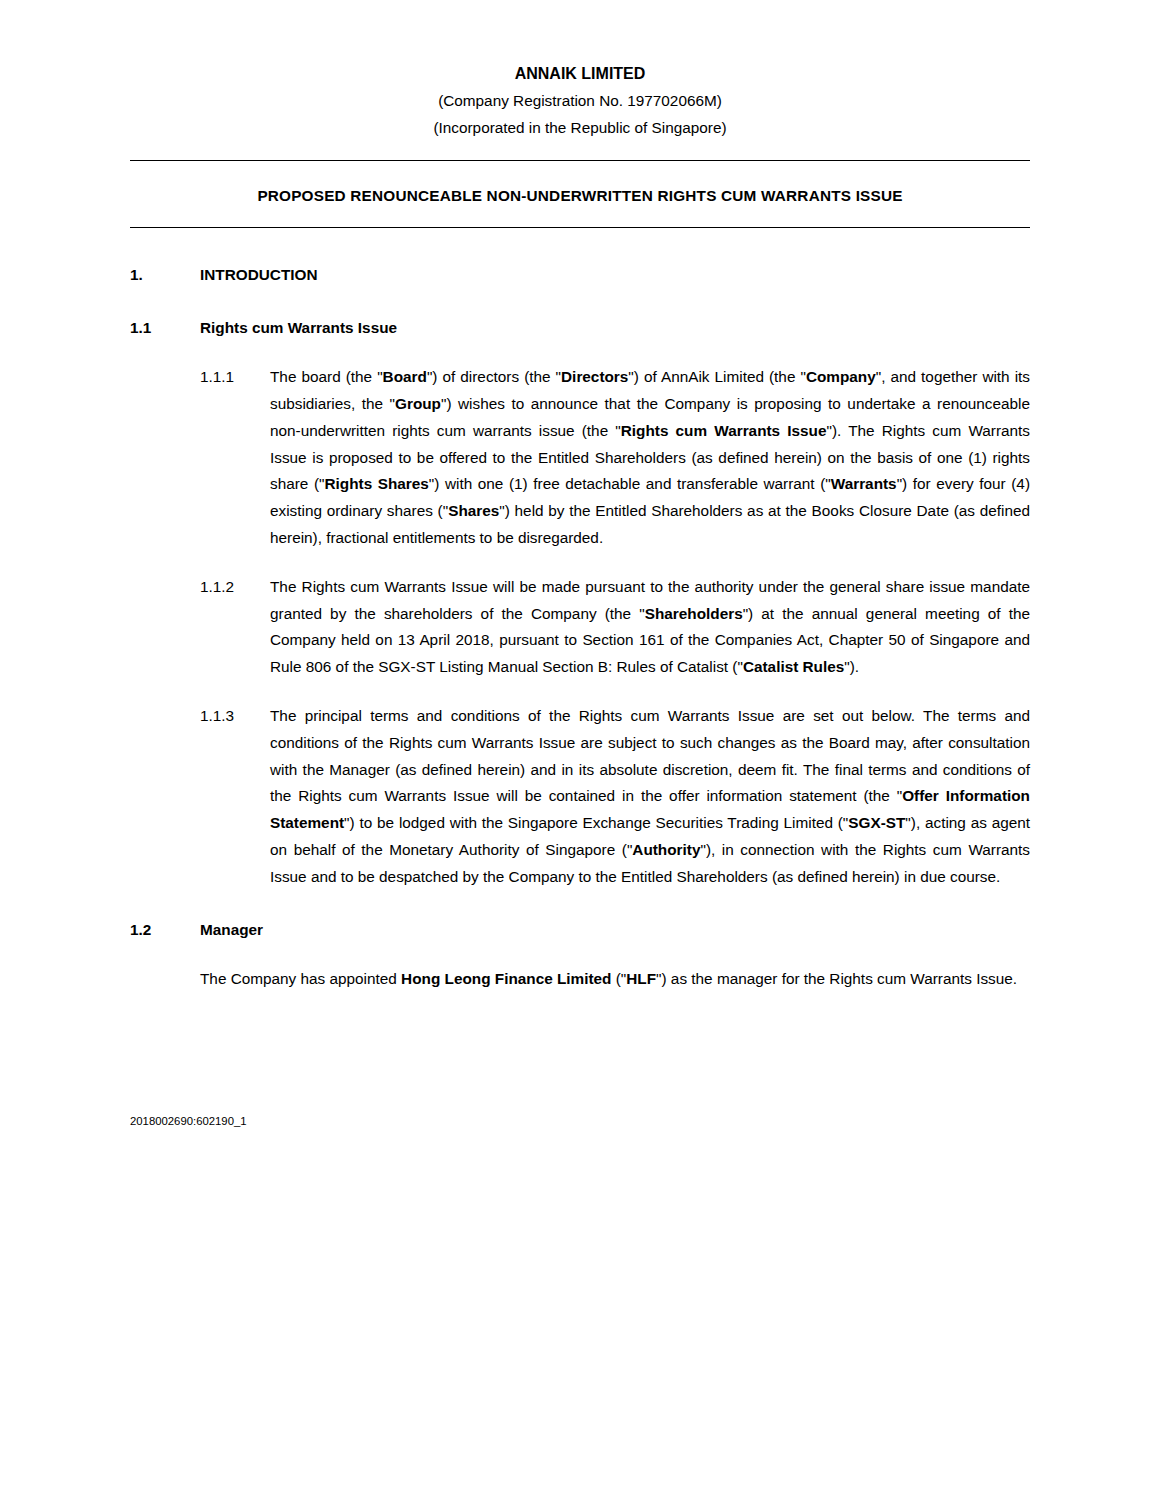ANNAIK LIMITED
(Company Registration No. 197702066M)
(Incorporated in the Republic of Singapore)
PROPOSED RENOUNCEABLE NON-UNDERWRITTEN RIGHTS CUM WARRANTS ISSUE
1. INTRODUCTION
1.1 Rights cum Warrants Issue
1.1.1 The board (the "Board") of directors (the "Directors") of AnnAik Limited (the "Company", and together with its subsidiaries, the "Group") wishes to announce that the Company is proposing to undertake a renounceable non-underwritten rights cum warrants issue (the "Rights cum Warrants Issue"). The Rights cum Warrants Issue is proposed to be offered to the Entitled Shareholders (as defined herein) on the basis of one (1) rights share ("Rights Shares") with one (1) free detachable and transferable warrant ("Warrants") for every four (4) existing ordinary shares ("Shares") held by the Entitled Shareholders as at the Books Closure Date (as defined herein), fractional entitlements to be disregarded.
1.1.2 The Rights cum Warrants Issue will be made pursuant to the authority under the general share issue mandate granted by the shareholders of the Company (the "Shareholders") at the annual general meeting of the Company held on 13 April 2018, pursuant to Section 161 of the Companies Act, Chapter 50 of Singapore and Rule 806 of the SGX-ST Listing Manual Section B: Rules of Catalist ("Catalist Rules").
1.1.3 The principal terms and conditions of the Rights cum Warrants Issue are set out below. The terms and conditions of the Rights cum Warrants Issue are subject to such changes as the Board may, after consultation with the Manager (as defined herein) and in its absolute discretion, deem fit. The final terms and conditions of the Rights cum Warrants Issue will be contained in the offer information statement (the "Offer Information Statement") to be lodged with the Singapore Exchange Securities Trading Limited ("SGX-ST"), acting as agent on behalf of the Monetary Authority of Singapore ("Authority"), in connection with the Rights cum Warrants Issue and to be despatched by the Company to the Entitled Shareholders (as defined herein) in due course.
1.2 Manager
The Company has appointed Hong Leong Finance Limited ("HLF") as the manager for the Rights cum Warrants Issue.
2018002690:602190_1